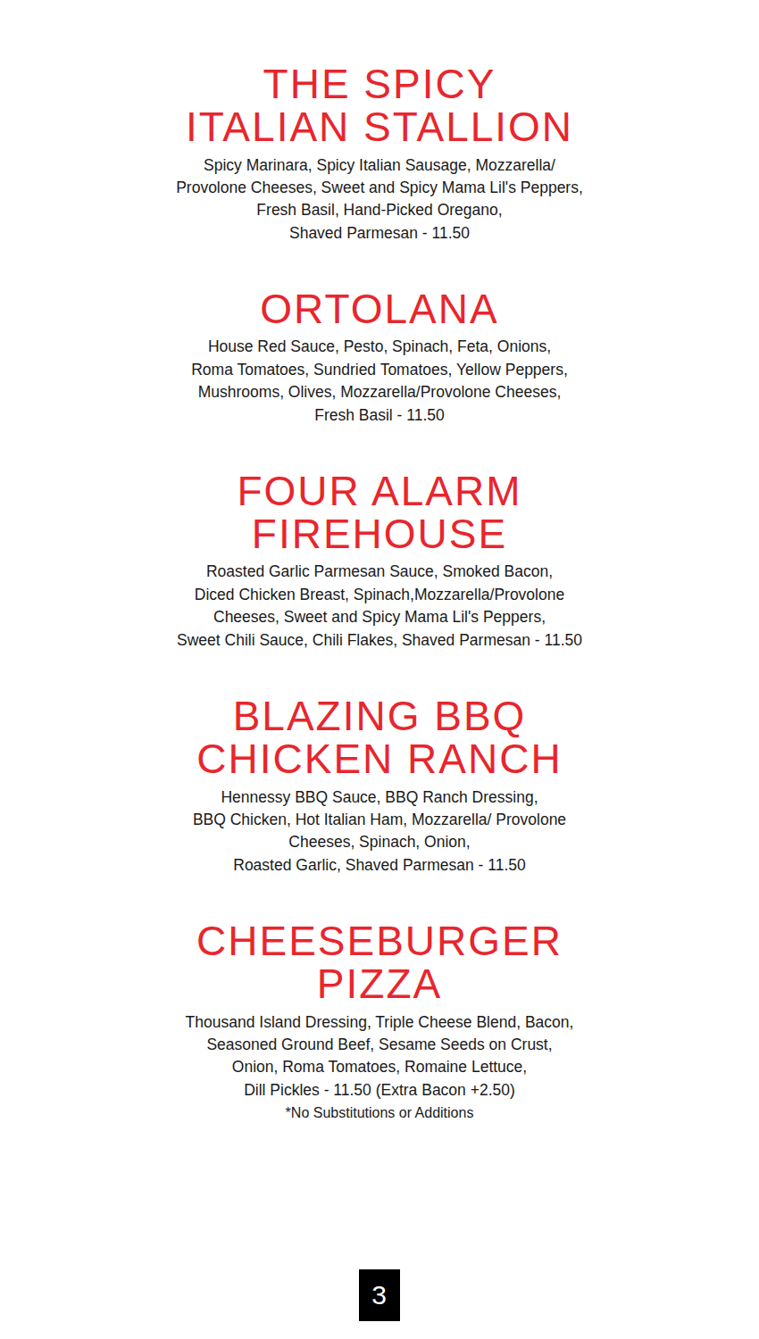The Spicy
Italian Stallion
Spicy Marinara, Spicy Italian Sausage, Mozzarella/
Provolone Cheeses, Sweet and Spicy Mama Lil's Peppers,
Fresh Basil, Hand-Picked Oregano,
Shaved Parmesan - 11.50
Ortolana
House Red Sauce, Pesto, Spinach, Feta, Onions,
Roma Tomatoes, Sundried Tomatoes, Yellow Peppers,
Mushrooms, Olives, Mozzarella/Provolone Cheeses,
Fresh Basil - 11.50
Four Alarm
Firehouse
Roasted Garlic Parmesan Sauce, Smoked Bacon,
Diced Chicken Breast, Spinach,Mozzarella/Provolone
Cheeses, Sweet and Spicy Mama Lil's Peppers,
Sweet Chili Sauce, Chili Flakes, Shaved Parmesan - 11.50
Blazing BBQ
Chicken Ranch
Hennessy BBQ Sauce, BBQ Ranch Dressing,
BBQ Chicken, Hot Italian Ham, Mozzarella/ Provolone
Cheeses, Spinach, Onion,
Roasted Garlic, Shaved Parmesan - 11.50
Cheeseburger
Pizza
Thousand Island Dressing, Triple Cheese Blend, Bacon,
Seasoned Ground Beef, Sesame Seeds on Crust,
Onion, Roma Tomatoes, Romaine Lettuce,
Dill Pickles - 11.50 (Extra Bacon +2.50)
*No Substitutions or Additions
3